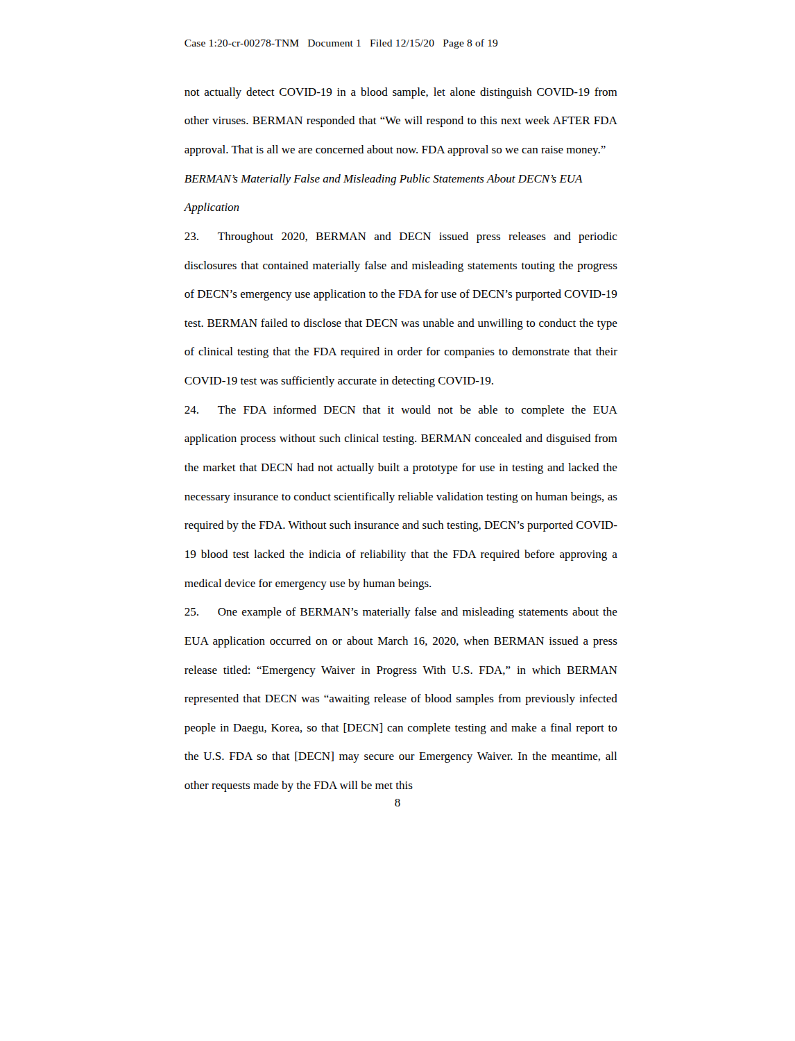Case 1:20-cr-00278-TNM Document 1 Filed 12/15/20 Page 8 of 19
not actually detect COVID-19 in a blood sample, let alone distinguish COVID-19 from other viruses. BERMAN responded that “We will respond to this next week AFTER FDA approval. That is all we are concerned about now. FDA approval so we can raise money.”
BERMAN’s Materially False and Misleading Public Statements About DECN’s EUA Application
23. Throughout 2020, BERMAN and DECN issued press releases and periodic disclosures that contained materially false and misleading statements touting the progress of DECN’s emergency use application to the FDA for use of DECN’s purported COVID-19 test. BERMAN failed to disclose that DECN was unable and unwilling to conduct the type of clinical testing that the FDA required in order for companies to demonstrate that their COVID-19 test was sufficiently accurate in detecting COVID-19.
24. The FDA informed DECN that it would not be able to complete the EUA application process without such clinical testing. BERMAN concealed and disguised from the market that DECN had not actually built a prototype for use in testing and lacked the necessary insurance to conduct scientifically reliable validation testing on human beings, as required by the FDA. Without such insurance and such testing, DECN’s purported COVID-19 blood test lacked the indicia of reliability that the FDA required before approving a medical device for emergency use by human beings.
25. One example of BERMAN’s materially false and misleading statements about the EUA application occurred on or about March 16, 2020, when BERMAN issued a press release titled: “Emergency Waiver in Progress With U.S. FDA,” in which BERMAN represented that DECN was “awaiting release of blood samples from previously infected people in Daegu, Korea, so that [DECN] can complete testing and make a final report to the U.S. FDA so that [DECN] may secure our Emergency Waiver. In the meantime, all other requests made by the FDA will be met this
8